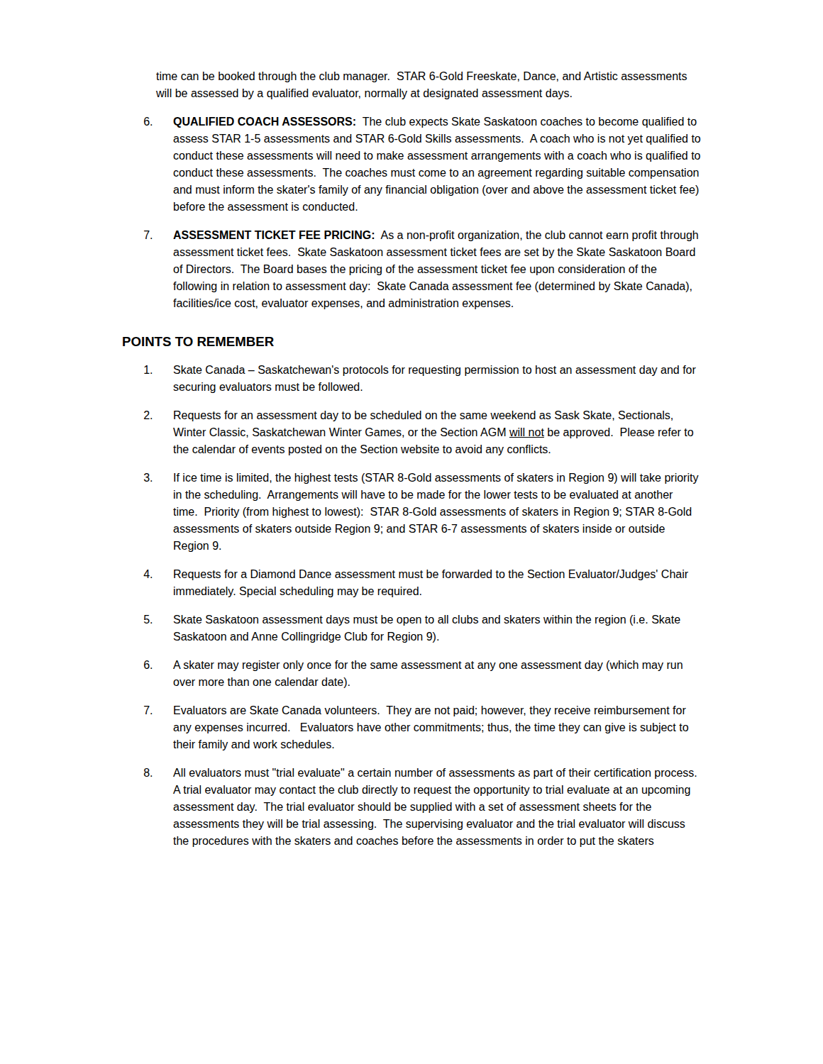time can be booked through the club manager. STAR 6-Gold Freeskate, Dance, and Artistic assessments will be assessed by a qualified evaluator, normally at designated assessment days.
QUALIFIED COACH ASSESSORS: The club expects Skate Saskatoon coaches to become qualified to assess STAR 1-5 assessments and STAR 6-Gold Skills assessments. A coach who is not yet qualified to conduct these assessments will need to make assessment arrangements with a coach who is qualified to conduct these assessments. The coaches must come to an agreement regarding suitable compensation and must inform the skater's family of any financial obligation (over and above the assessment ticket fee) before the assessment is conducted.
ASSESSMENT TICKET FEE PRICING: As a non-profit organization, the club cannot earn profit through assessment ticket fees. Skate Saskatoon assessment ticket fees are set by the Skate Saskatoon Board of Directors. The Board bases the pricing of the assessment ticket fee upon consideration of the following in relation to assessment day: Skate Canada assessment fee (determined by Skate Canada), facilities/ice cost, evaluator expenses, and administration expenses.
POINTS TO REMEMBER
Skate Canada – Saskatchewan's protocols for requesting permission to host an assessment day and for securing evaluators must be followed.
Requests for an assessment day to be scheduled on the same weekend as Sask Skate, Sectionals, Winter Classic, Saskatchewan Winter Games, or the Section AGM will not be approved. Please refer to the calendar of events posted on the Section website to avoid any conflicts.
If ice time is limited, the highest tests (STAR 8-Gold assessments of skaters in Region 9) will take priority in the scheduling. Arrangements will have to be made for the lower tests to be evaluated at another time. Priority (from highest to lowest): STAR 8-Gold assessments of skaters in Region 9; STAR 8-Gold assessments of skaters outside Region 9; and STAR 6-7 assessments of skaters inside or outside Region 9.
Requests for a Diamond Dance assessment must be forwarded to the Section Evaluator/Judges' Chair immediately. Special scheduling may be required.
Skate Saskatoon assessment days must be open to all clubs and skaters within the region (i.e. Skate Saskatoon and Anne Collingridge Club for Region 9).
A skater may register only once for the same assessment at any one assessment day (which may run over more than one calendar date).
Evaluators are Skate Canada volunteers. They are not paid; however, they receive reimbursement for any expenses incurred. Evaluators have other commitments; thus, the time they can give is subject to their family and work schedules.
All evaluators must "trial evaluate" a certain number of assessments as part of their certification process. A trial evaluator may contact the club directly to request the opportunity to trial evaluate at an upcoming assessment day. The trial evaluator should be supplied with a set of assessment sheets for the assessments they will be trial assessing. The supervising evaluator and the trial evaluator will discuss the procedures with the skaters and coaches before the assessments in order to put the skaters